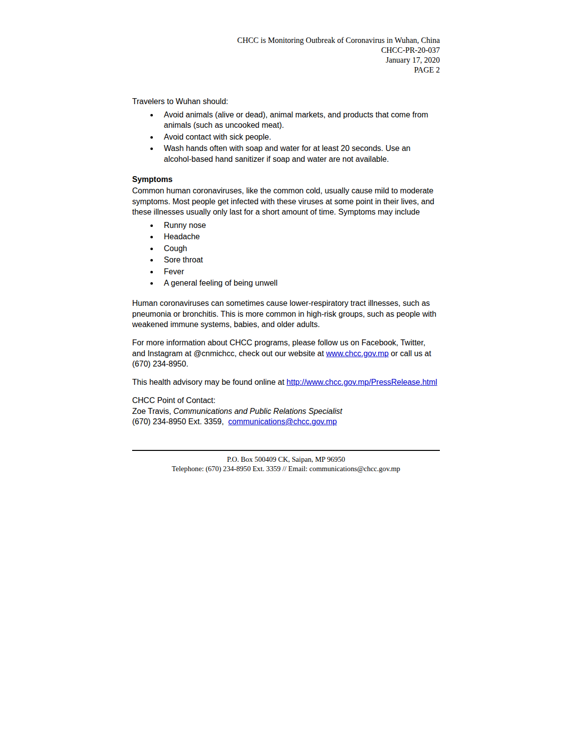CHCC is Monitoring Outbreak of Coronavirus in Wuhan, China
CHCC-PR-20-037
January 17, 2020
PAGE 2
Travelers to Wuhan should:
Avoid animals (alive or dead), animal markets, and products that come from animals (such as uncooked meat).
Avoid contact with sick people.
Wash hands often with soap and water for at least 20 seconds. Use an alcohol-based hand sanitizer if soap and water are not available.
Symptoms
Common human coronaviruses, like the common cold, usually cause mild to moderate symptoms. Most people get infected with these viruses at some point in their lives, and these illnesses usually only last for a short amount of time. Symptoms may include
Runny nose
Headache
Cough
Sore throat
Fever
A general feeling of being unwell
Human coronaviruses can sometimes cause lower-respiratory tract illnesses, such as pneumonia or bronchitis. This is more common in high-risk groups, such as people with weakened immune systems, babies, and older adults.
For more information about CHCC programs, please follow us on Facebook, Twitter, and Instagram at @cnmichcc, check out our website at www.chcc.gov.mp or call us at (670) 234-8950.
This health advisory may be found online at http://www.chcc.gov.mp/PressRelease.html
CHCC Point of Contact:
Zoe Travis, Communications and Public Relations Specialist
(670) 234-8950 Ext. 3359, communications@chcc.gov.mp
P.O. Box 500409 CK, Saipan, MP 96950
Telephone: (670) 234-8950 Ext. 3359 // Email: communications@chcc.gov.mp